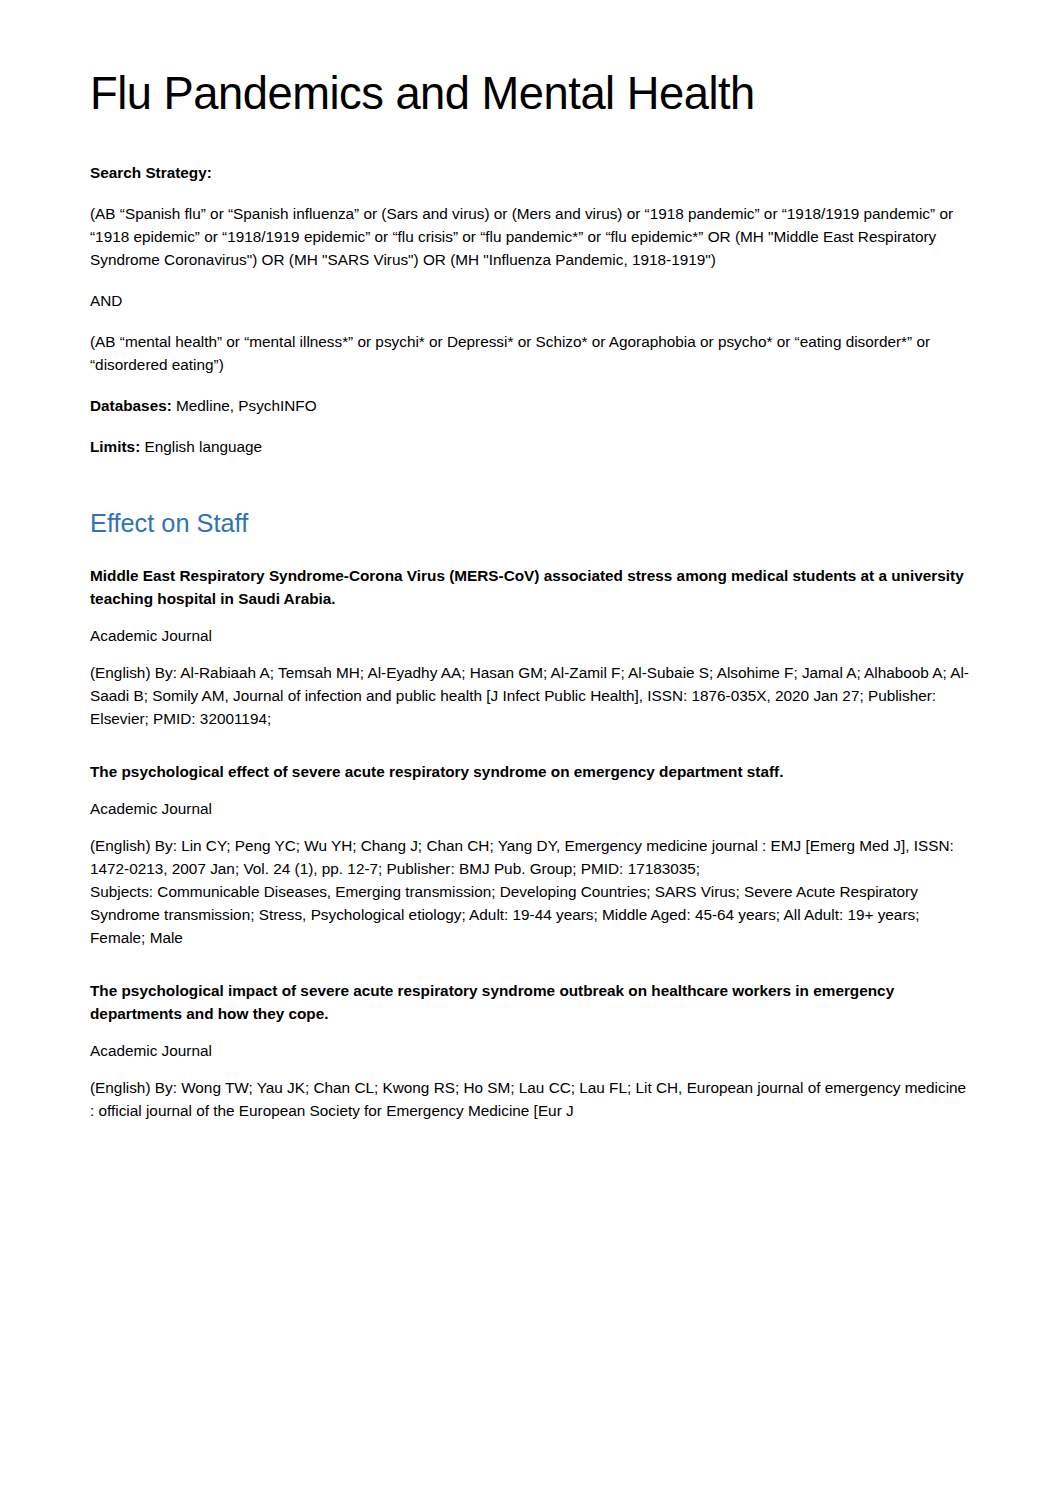Flu Pandemics and Mental Health
Search Strategy:
(AB “Spanish flu” or “Spanish influenza” or (Sars and virus) or (Mers and virus) or “1918 pandemic” or “1918/1919 pandemic” or “1918 epidemic” or “1918/1919 epidemic” or “flu crisis” or “flu pandemic*” or “flu epidemic*” OR (MH "Middle East Respiratory Syndrome Coronavirus") OR (MH "SARS Virus") OR (MH "Influenza Pandemic, 1918-1919")
AND
(AB “mental health” or “mental illness*” or psychi* or Depressi* or Schizo* or Agoraphobia or psycho* or “eating disorder*” or “disordered eating”)
Databases: Medline, PsychINFO
Limits: English language
Effect on Staff
Middle East Respiratory Syndrome-Corona Virus (MERS-CoV) associated stress among medical students at a university teaching hospital in Saudi Arabia.
Academic Journal
(English) By: Al-Rabiaah A; Temsah MH; Al-Eyadhy AA; Hasan GM; Al-Zamil F; Al-Subaie S; Alsohime F; Jamal A; Alhaboob A; Al-Saadi B; Somily AM, Journal of infection and public health [J Infect Public Health], ISSN: 1876-035X, 2020 Jan 27; Publisher: Elsevier; PMID: 32001194;
The psychological effect of severe acute respiratory syndrome on emergency department staff.
Academic Journal
(English) By: Lin CY; Peng YC; Wu YH; Chang J; Chan CH; Yang DY, Emergency medicine journal : EMJ [Emerg Med J], ISSN: 1472-0213, 2007 Jan; Vol. 24 (1), pp. 12-7; Publisher: BMJ Pub. Group; PMID: 17183035;
Subjects: Communicable Diseases, Emerging transmission; Developing Countries; SARS Virus; Severe Acute Respiratory Syndrome transmission; Stress, Psychological etiology; Adult: 19-44 years; Middle Aged: 45-64 years; All Adult: 19+ years; Female; Male
The psychological impact of severe acute respiratory syndrome outbreak on healthcare workers in emergency departments and how they cope.
Academic Journal
(English) By: Wong TW; Yau JK; Chan CL; Kwong RS; Ho SM; Lau CC; Lau FL; Lit CH, European journal of emergency medicine : official journal of the European Society for Emergency Medicine [Eur J